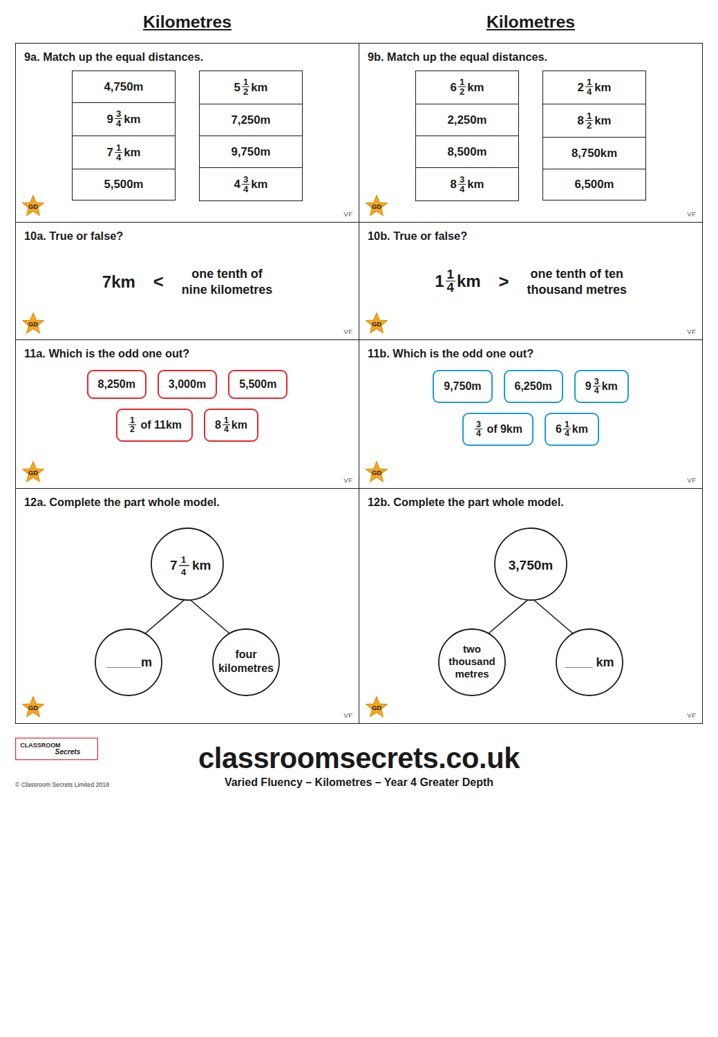| Kilometres | Kilometres |
| --- | --- |
| 9a. Match up the equal distances. 4,750m 9 3 4 km 7 1 4 km 5,500m 5 1 2 km 7,250m 9,750m 4 3 4 km GD VF | 9b. Match up the equal distances. 6 1 2 km 2,250m 8,500m 8 3 4 km 2 1 4 km 8 1 2 km 8,750km 6,500m GD VF |
| 10a. True or false? 7km < one tenth of nine kilometres GD VF | 10b. True or false? 1 1 4 km > one tenth of ten thousand metres GD VF |
| 11a. Which is the odd one out? 8,250m 3,000m 5,500m 1 2 of 11km 8 1 4 km GD VF | 11b. Which is the odd one out? 9,750m 6,250m 9 3 4 km 3 4 of 9km 6 1 4 km GD VF |
| 12a. Complete the part whole model. 7 1 4 km _____m four kilometres GD VF | 12b. Complete the part whole model. 3,750m two thousand metres ____ km GD VF |
CLASSROOM Secrets
classroomsecrets.co.uk
Varied Fluency – Kilometres – Year 4 Greater Depth
© Classroom Secrets Limited 2018